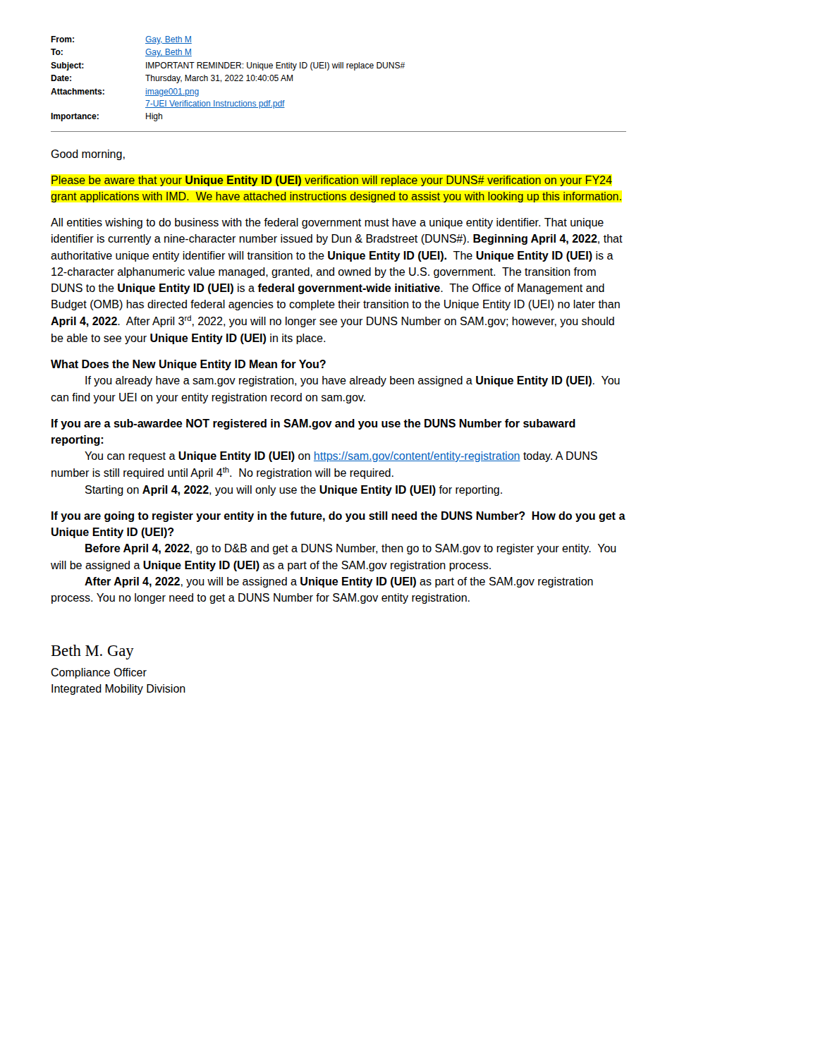| From: | Gay, Beth M |
| To: | Gay, Beth M |
| Subject: | IMPORTANT REMINDER: Unique Entity ID (UEI) will replace DUNS# |
| Date: | Thursday, March 31, 2022 10:40:05 AM |
| Attachments: | image001.png 7-UEI Verification Instructions pdf.pdf |
| Importance: | High |
Good morning,
Please be aware that your Unique Entity ID (UEI) verification will replace your DUNS# verification on your FY24 grant applications with IMD. We have attached instructions designed to assist you with looking up this information.
All entities wishing to do business with the federal government must have a unique entity identifier. That unique identifier is currently a nine-character number issued by Dun & Bradstreet (DUNS#). Beginning April 4, 2022, that authoritative unique entity identifier will transition to the Unique Entity ID (UEI). The Unique Entity ID (UEI) is a 12-character alphanumeric value managed, granted, and owned by the U.S. government. The transition from DUNS to the Unique Entity ID (UEI) is a federal government-wide initiative. The Office of Management and Budget (OMB) has directed federal agencies to complete their transition to the Unique Entity ID (UEI) no later than April 4, 2022. After April 3rd, 2022, you will no longer see your DUNS Number on SAM.gov; however, you should be able to see your Unique Entity ID (UEI) in its place.
What Does the New Unique Entity ID Mean for You?
If you already have a sam.gov registration, you have already been assigned a Unique Entity ID (UEI). You can find your UEI on your entity registration record on sam.gov.
If you are a sub-awardee NOT registered in SAM.gov and you use the DUNS Number for subaward reporting:
You can request a Unique Entity ID (UEI) on https://sam.gov/content/entity-registration today. A DUNS number is still required until April 4th. No registration will be required.
Starting on April 4, 2022, you will only use the Unique Entity ID (UEI) for reporting.
If you are going to register your entity in the future, do you still need the DUNS Number? How do you get a Unique Entity ID (UEI)?
Before April 4, 2022, go to D&B and get a DUNS Number, then go to SAM.gov to register your entity. You will be assigned a Unique Entity ID (UEI) as a part of the SAM.gov registration process.
After April 4, 2022, you will be assigned a Unique Entity ID (UEI) as part of the SAM.gov registration process. You no longer need to get a DUNS Number for SAM.gov entity registration.
Beth M. Gay
Compliance Officer
Integrated Mobility Division